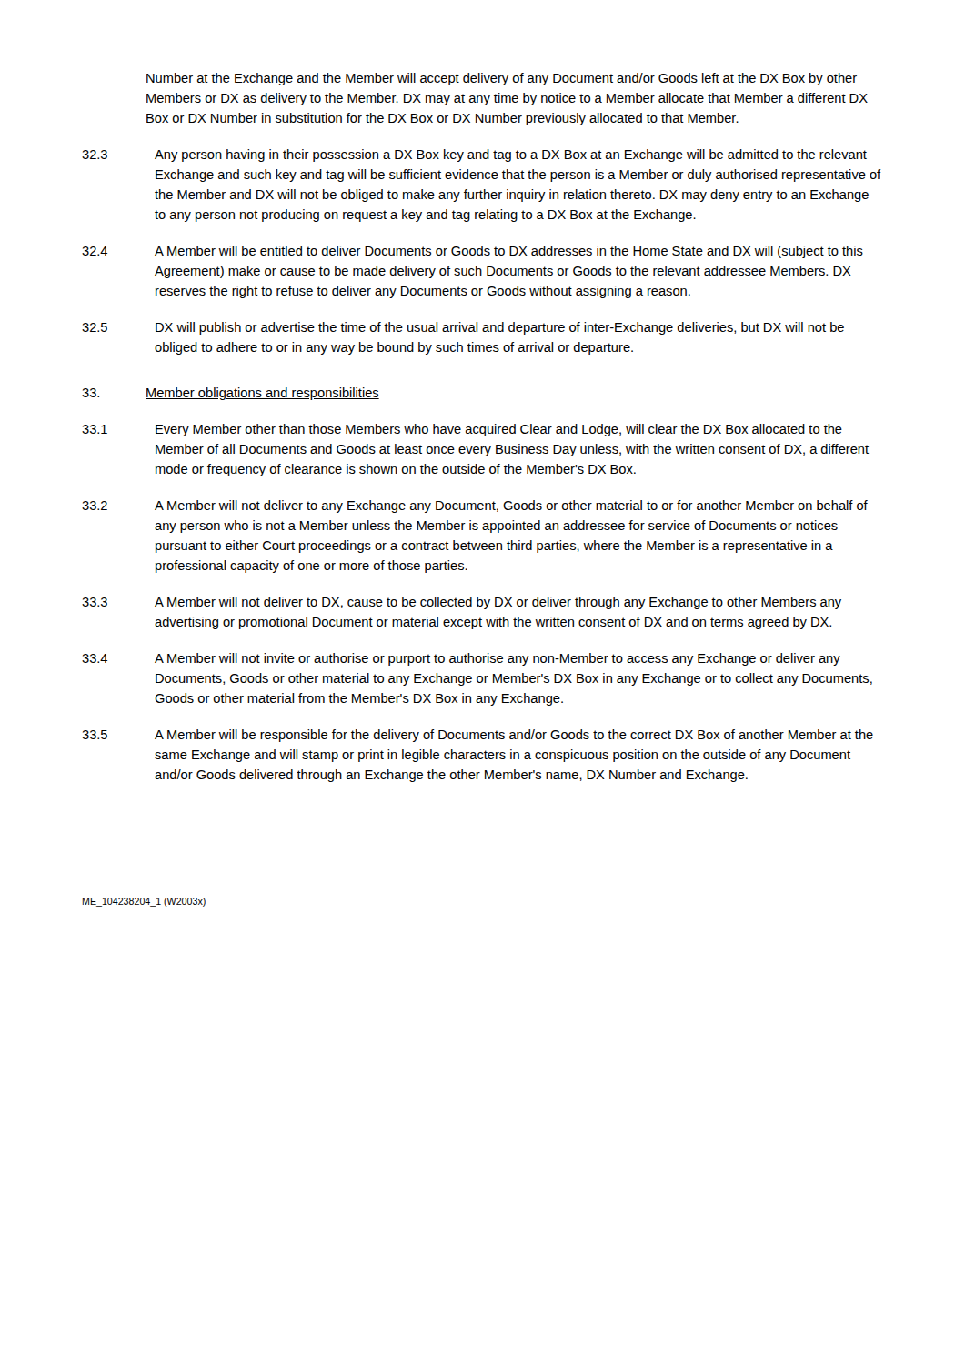Number at the Exchange and the Member will accept delivery of any Document and/or Goods left at the DX Box by other Members or DX as delivery to the Member. DX may at any time by notice to a Member allocate that Member a different DX Box or DX Number in substitution for the DX Box or DX Number previously allocated to that Member.
32.3
Any person having in their possession a DX Box key and tag to a DX Box at an Exchange will be admitted to the relevant Exchange and such key and tag will be sufficient evidence that the person is a Member or duly authorised representative of the Member and DX will not be obliged to make any further inquiry in relation thereto. DX may deny entry to an Exchange to any person not producing on request a key and tag relating to a DX Box at the Exchange.
32.4
A Member will be entitled to deliver Documents or Goods to DX addresses in the Home State and DX will (subject to this Agreement) make or cause to be made delivery of such Documents or Goods to the relevant addressee Members. DX reserves the right to refuse to deliver any Documents or Goods without assigning a reason.
32.5
DX will publish or advertise the time of the usual arrival and departure of inter-Exchange deliveries, but DX will not be obliged to adhere to or in any way be bound by such times of arrival or departure.
33.
Member obligations and responsibilities
33.1
Every Member other than those Members who have acquired Clear and Lodge, will clear the DX Box allocated to the Member of all Documents and Goods at least once every Business Day unless, with the written consent of DX, a different mode or frequency of clearance is shown on the outside of the Member's DX Box.
33.2
A Member will not deliver to any Exchange any Document, Goods or other material to or for another Member on behalf of any person who is not a Member unless the Member is appointed an addressee for service of Documents or notices pursuant to either Court proceedings or a contract between third parties, where the Member is a representative in a professional capacity of one or more of those parties.
33.3
A Member will not deliver to DX, cause to be collected by DX or deliver through any Exchange to other Members any advertising or promotional Document or material except with the written consent of DX and on terms agreed by DX.
33.4
A Member will not invite or authorise or purport to authorise any non-Member to access any Exchange or deliver any Documents, Goods or other material to any Exchange or Member's DX Box in any Exchange or to collect any Documents, Goods or other material from the Member's DX Box in any Exchange.
33.5
A Member will be responsible for the delivery of Documents and/or Goods to the correct DX Box of another Member at the same Exchange and will stamp or print in legible characters in a conspicuous position on the outside of any Document and/or Goods delivered through an Exchange the other Member's name, DX Number and Exchange.
ME_104238204_1 (W2003x)